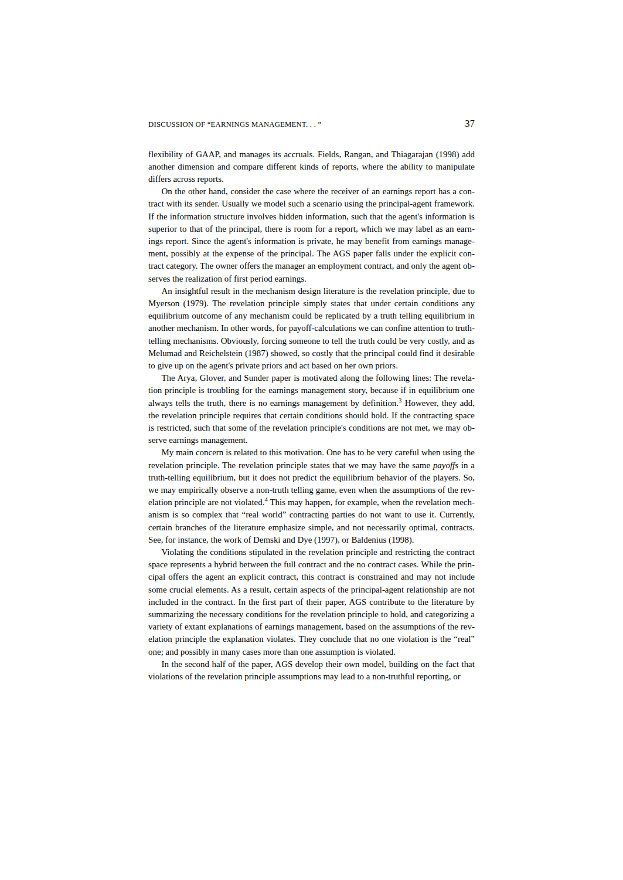Discussion of “Earnings Management. . . ” 37
flexibility of GAAP, and manages its accruals. Fields, Rangan, and Thiagarajan (1998) add another dimension and compare different kinds of reports, where the ability to manipulate differs across reports.
On the other hand, consider the case where the receiver of an earnings report has a contract with its sender. Usually we model such a scenario using the principal-agent framework. If the information structure involves hidden information, such that the agent's information is superior to that of the principal, there is room for a report, which we may label as an earnings report. Since the agent's information is private, he may benefit from earnings management, possibly at the expense of the principal. The AGS paper falls under the explicit contract category. The owner offers the manager an employment contract, and only the agent observes the realization of first period earnings.
An insightful result in the mechanism design literature is the revelation principle, due to Myerson (1979). The revelation principle simply states that under certain conditions any equilibrium outcome of any mechanism could be replicated by a truth telling equilibrium in another mechanism. In other words, for payoff-calculations we can confine attention to truth-telling mechanisms. Obviously, forcing someone to tell the truth could be very costly, and as Melumad and Reichelstein (1987) showed, so costly that the principal could find it desirable to give up on the agent's private priors and act based on her own priors.
The Arya, Glover, and Sunder paper is motivated along the following lines: The revelation principle is troubling for the earnings management story, because if in equilibrium one always tells the truth, there is no earnings management by definition.3 However, they add, the revelation principle requires that certain conditions should hold. If the contracting space is restricted, such that some of the revelation principle's conditions are not met, we may observe earnings management.
My main concern is related to this motivation. One has to be very careful when using the revelation principle. The revelation principle states that we may have the same payoffs in a truth-telling equilibrium, but it does not predict the equilibrium behavior of the players. So, we may empirically observe a non-truth telling game, even when the assumptions of the revelation principle are not violated.4 This may happen, for example, when the revelation mechanism is so complex that “real world” contracting parties do not want to use it. Currently, certain branches of the literature emphasize simple, and not necessarily optimal, contracts. See, for instance, the work of Demski and Dye (1997), or Baldenius (1998).
Violating the conditions stipulated in the revelation principle and restricting the contract space represents a hybrid between the full contract and the no contract cases. While the principal offers the agent an explicit contract, this contract is constrained and may not include some crucial elements. As a result, certain aspects of the principal-agent relationship are not included in the contract. In the first part of their paper, AGS contribute to the literature by summarizing the necessary conditions for the revelation principle to hold, and categorizing a variety of extant explanations of earnings management, based on the assumptions of the revelation principle the explanation violates. They conclude that no one violation is the “real” one; and possibly in many cases more than one assumption is violated.
In the second half of the paper, AGS develop their own model, building on the fact that violations of the revelation principle assumptions may lead to a non-truthful reporting, or